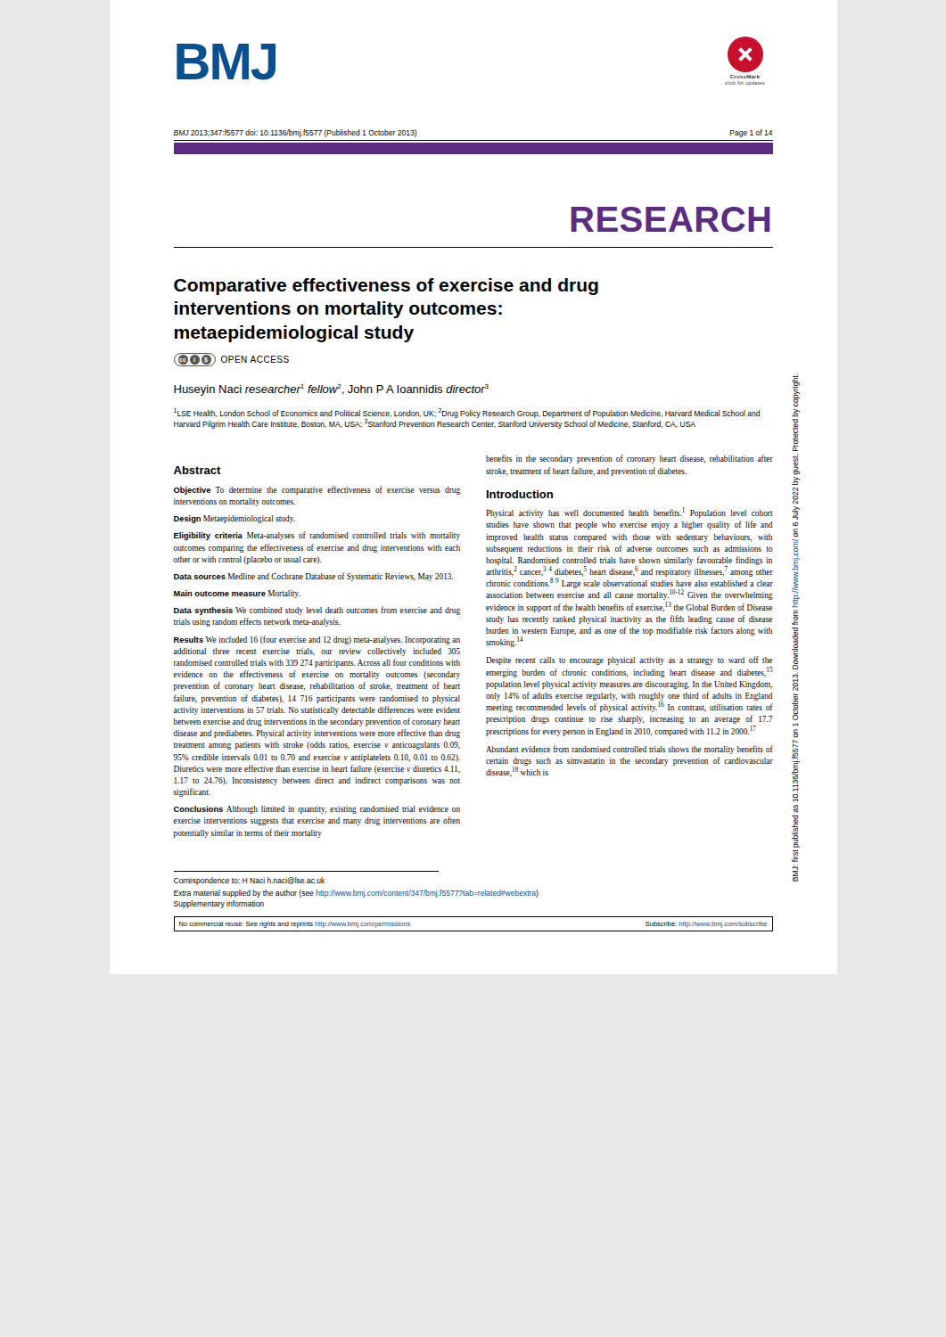BMJ: first published as 10.1136/bmj.f5577 on 1 October 2013. Downloaded from http://www.bmj.com/ on 6 July 2022 by guest. Protected by copyright.
BMJ
CrossMarkclick for updates
BMJ 2013;347:f5577 doi: 10.1136/bmj.f5577 (Published 1 October 2013)
Page 1 of 14
RESEARCH
Comparative effectiveness of exercise and drug
interventions on mortality outcomes:
metaepidemiological study
cc i$ OPEN ACCESS
Huseyin Naci researcher1 fellow2, John P A Ioannidis director3
1LSE Health, London School of Economics and Political Science, London, UK; 2Drug Policy Research Group, Department of Population Medicine, Harvard Medical School and Harvard Pilgrim Health Care Institute, Boston, MA, USA; 3Stanford Prevention Research Center, Stanford University School of Medicine, Stanford, CA, USA
Abstract
Objective To determine the comparative effectiveness of exercise versus drug interventions on mortality outcomes.
Design Metaepidemiological study.
Eligibility criteria Meta-analyses of randomised controlled trials with mortality outcomes comparing the effectiveness of exercise and drug interventions with each other or with control (placebo or usual care).
Data sources Medline and Cochrane Database of Systematic Reviews, May 2013.
Main outcome measure Mortality.
Data synthesis We combined study level death outcomes from exercise and drug trials using random effects network meta-analysis.
Results We included 16 (four exercise and 12 drug) meta-analyses. Incorporating an additional three recent exercise trials, our review collectively included 305 randomised controlled trials with 339 274 participants. Across all four conditions with evidence on the effectiveness of exercise on mortality outcomes (secondary prevention of coronary heart disease, rehabilitation of stroke, treatment of heart failure, prevention of diabetes), 14 716 participants were randomised to physical activity interventions in 57 trials. No statistically detectable differences were evident between exercise and drug interventions in the secondary prevention of coronary heart disease and prediabetes. Physical activity interventions were more effective than drug treatment among patients with stroke (odds ratios, exercise v anticoagulants 0.09, 95% credible intervals 0.01 to 0.70 and exercise v antiplatelets 0.10, 0.01 to 0.62). Diuretics were more effective than exercise in heart failure (exercise v diuretics 4.11, 1.17 to 24.76). Inconsistency between direct and indirect comparisons was not significant.
Conclusions Although limited in quantity, existing randomised trial evidence on exercise interventions suggests that exercise and many drug interventions are often potentially similar in terms of their mortality
benefits in the secondary prevention of coronary heart disease, rehabilitation after stroke, treatment of heart failure, and prevention of diabetes.
Introduction
Physical activity has well documented health benefits.1 Population level cohort studies have shown that people who exercise enjoy a higher quality of life and improved health status compared with those with sedentary behaviours, with subsequent reductions in their risk of adverse outcomes such as admissions to hospital. Randomised controlled trials have shown similarly favourable findings in arthritis,2 cancer,3 4 diabetes,5 heart disease,6 and respiratory illnesses,7 among other chronic conditions.8 9 Large scale observational studies have also established a clear association between exercise and all cause mortality.10-12 Given the overwhelming evidence in support of the health benefits of exercise,13 the Global Burden of Disease study has recently ranked physical inactivity as the fifth leading cause of disease burden in western Europe, and as one of the top modifiable risk factors along with smoking.14
Despite recent calls to encourage physical activity as a strategy to ward off the emerging burden of chronic conditions, including heart disease and diabetes,15 population level physical activity measures are discouraging. In the United Kingdom, only 14% of adults exercise regularly, with roughly one third of adults in England meeting recommended levels of physical activity.16 In contrast, utilisation rates of prescription drugs continue to rise sharply, increasing to an average of 17.7 prescriptions for every person in England in 2010, compared with 11.2 in 2000.17
Abundant evidence from randomised controlled trials shows the mortality benefits of certain drugs such as simvastatin in the secondary prevention of cardiovascular disease,18 which is
Correspondence to: H Naci h.naci@lse.ac.uk
Extra material supplied by the author (see http://www.bmj.com/content/347/bmj.f5577?tab=related#webextra)
Supplementary information
No commercial reuse: See rights and reprints http://www.bmj.com/permissions
Subscribe: http://www.bmj.com/subscribe